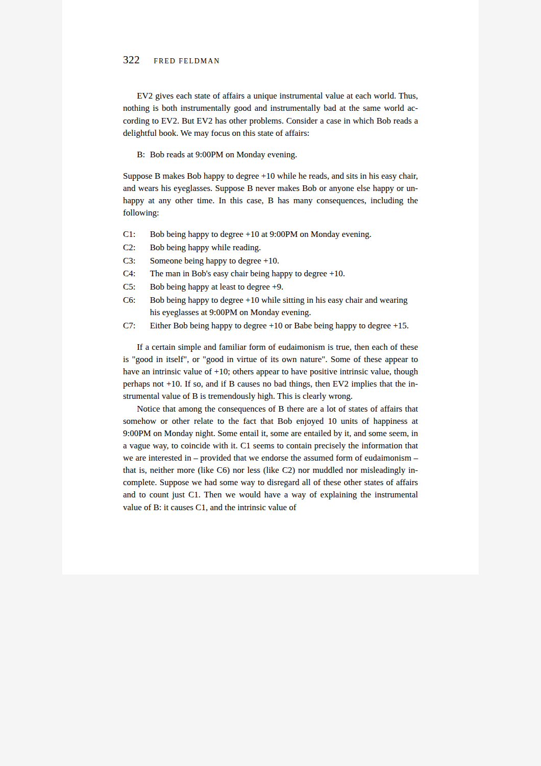322 Fred Feldman
EV2 gives each state of affairs a unique instrumental value at each world. Thus, nothing is both instrumentally good and instrumentally bad at the same world according to EV2. But EV2 has other problems. Consider a case in which Bob reads a delightful book. We may focus on this state of affairs:
B: Bob reads at 9:00PM on Monday evening.
Suppose B makes Bob happy to degree +10 while he reads, and sits in his easy chair, and wears his eyeglasses. Suppose B never makes Bob or anyone else happy or unhappy at any other time. In this case, B has many consequences, including the following:
C1: Bob being happy to degree +10 at 9:00PM on Monday evening.
C2: Bob being happy while reading.
C3: Someone being happy to degree +10.
C4: The man in Bob's easy chair being happy to degree +10.
C5: Bob being happy at least to degree +9.
C6: Bob being happy to degree +10 while sitting in his easy chair and wearing his eyeglasses at 9:00PM on Monday evening.
C7: Either Bob being happy to degree +10 or Babe being happy to degree +15.
If a certain simple and familiar form of eudaimonism is true, then each of these is "good in itself", or "good in virtue of its own nature". Some of these appear to have an intrinsic value of +10; others appear to have positive intrinsic value, though perhaps not +10. If so, and if B causes no bad things, then EV2 implies that the instrumental value of B is tremendously high. This is clearly wrong.
Notice that among the consequences of B there are a lot of states of affairs that somehow or other relate to the fact that Bob enjoyed 10 units of happiness at 9:00PM on Monday night. Some entail it, some are entailed by it, and some seem, in a vague way, to coincide with it. C1 seems to contain precisely the information that we are interested in – provided that we endorse the assumed form of eudaimonism – that is, neither more (like C6) nor less (like C2) nor muddled nor misleadingly incomplete. Suppose we had some way to disregard all of these other states of affairs and to count just C1. Then we would have a way of explaining the instrumental value of B: it causes C1, and the intrinsic value of